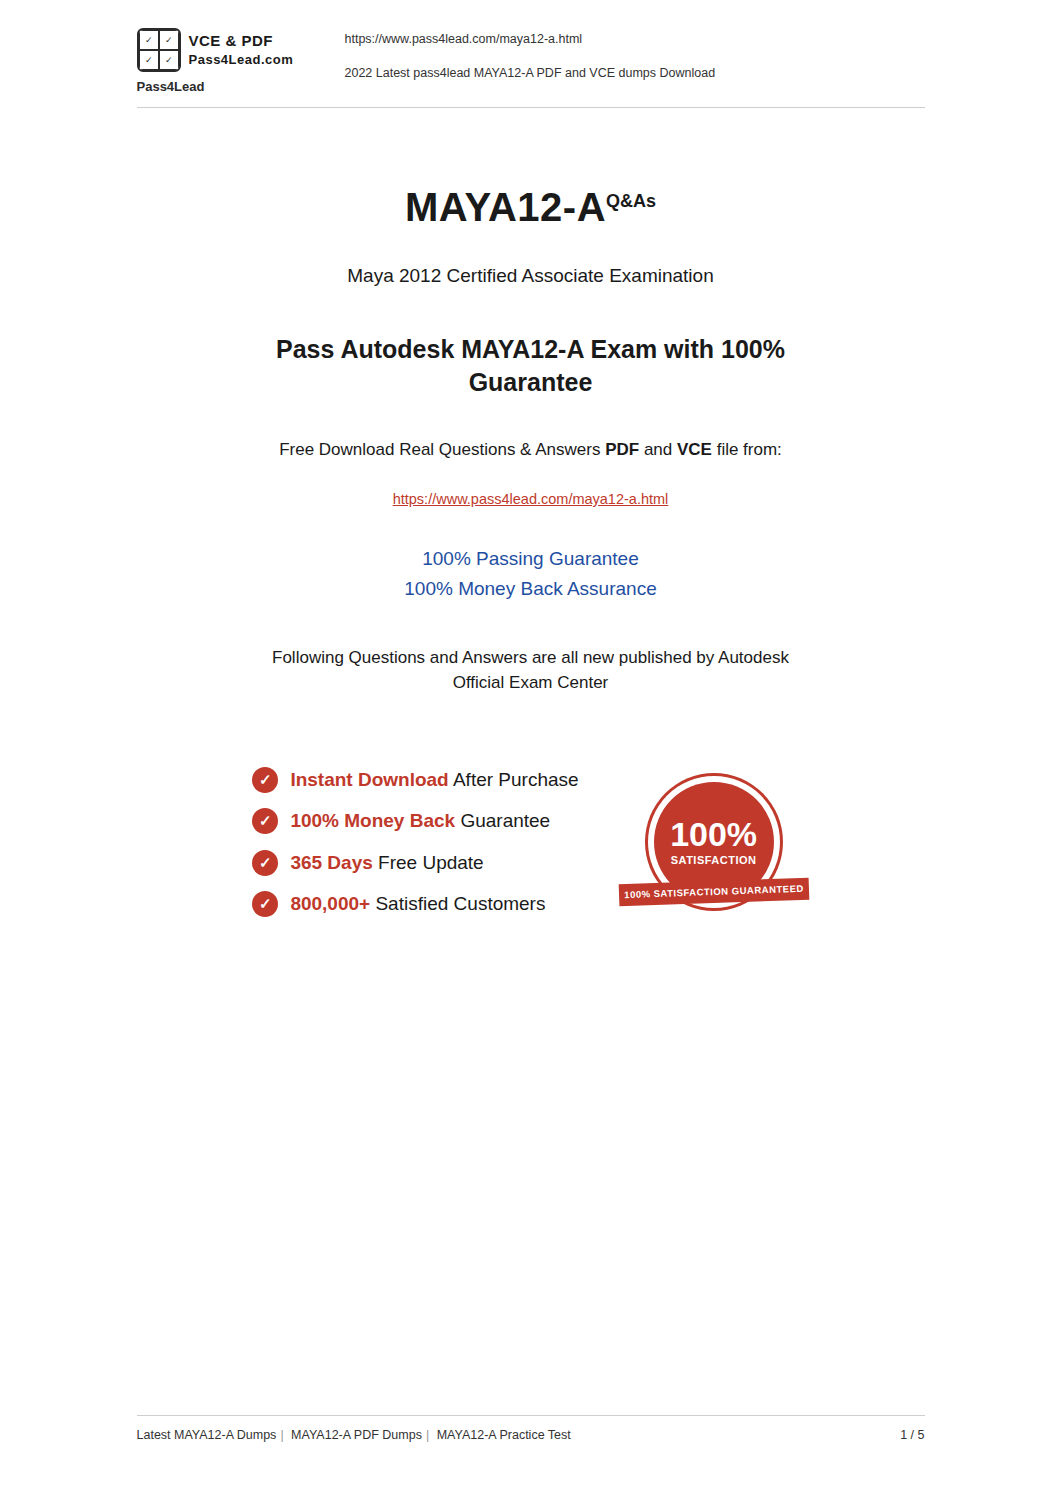✓✓✓✓
VCE & PDFPass4Lead.com
Pass4Lead
https://www.pass4lead.com/maya12-a.html
2022 Latest pass4lead MAYA12-A PDF and VCE dumps Download
MAYA12-AQ&As
Maya 2012 Certified Associate Examination
Pass Autodesk MAYA12-A Exam with 100%
Guarantee
Free Download Real Questions & Answers PDF and VCE file from:
https://www.pass4lead.com/maya12-a.html
100% Passing Guarantee
100% Money Back Assurance
Following Questions and Answers are all new published by Autodesk
Official Exam Center
✓Instant Download After Purchase
✓100% Money Back Guarantee
✓365 Days Free Update
✓800,000+ Satisfied Customers
100% SATISFACTION
100% SATISFACTION GUARANTEED
Latest MAYA12-A Dumps| MAYA12-A PDF Dumps| MAYA12-A Practice Test
1 / 5